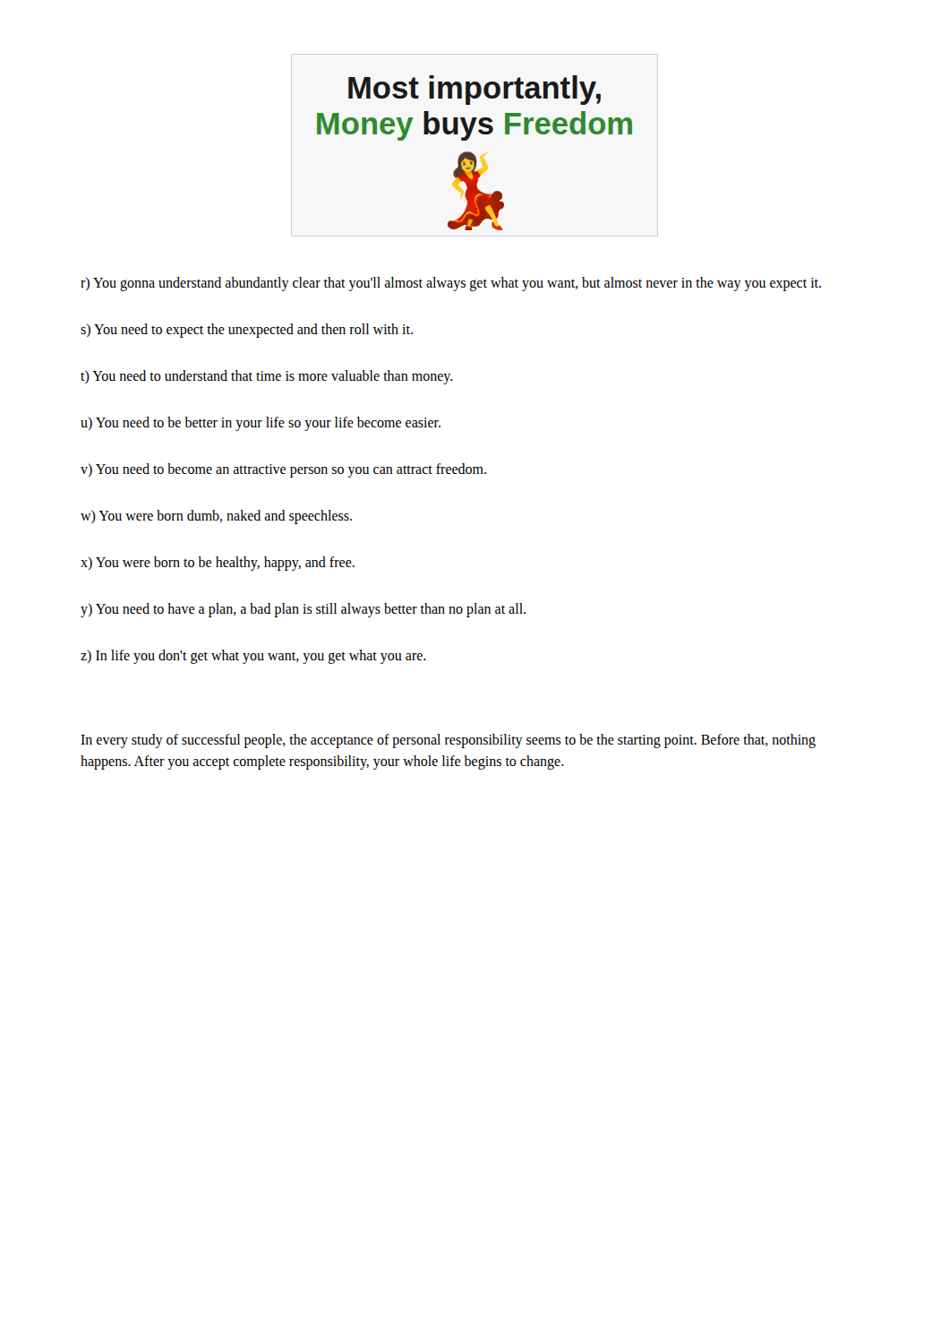Most importantly,
Money buys Freedom
💃
r) You gonna understand abundantly clear that you'll almost always get what you want, but almost never in the way you expect it.
s) You need to expect the unexpected and then roll with it.
t) You need to understand that time is more valuable than money.
u) You need to be better in your life so your life become easier.
v) You need to become an attractive person so you can attract freedom.
w) You were born dumb, naked and speechless.
x) You were born to be healthy, happy, and free.
y) You need to have a plan, a bad plan is still always better than no plan at all.
z) In life you don't get what you want, you get what you are.
In every study of successful people, the acceptance of personal responsibility seems to be the starting point. Before that, nothing happens. After you accept complete responsibility, your whole life begins to change.